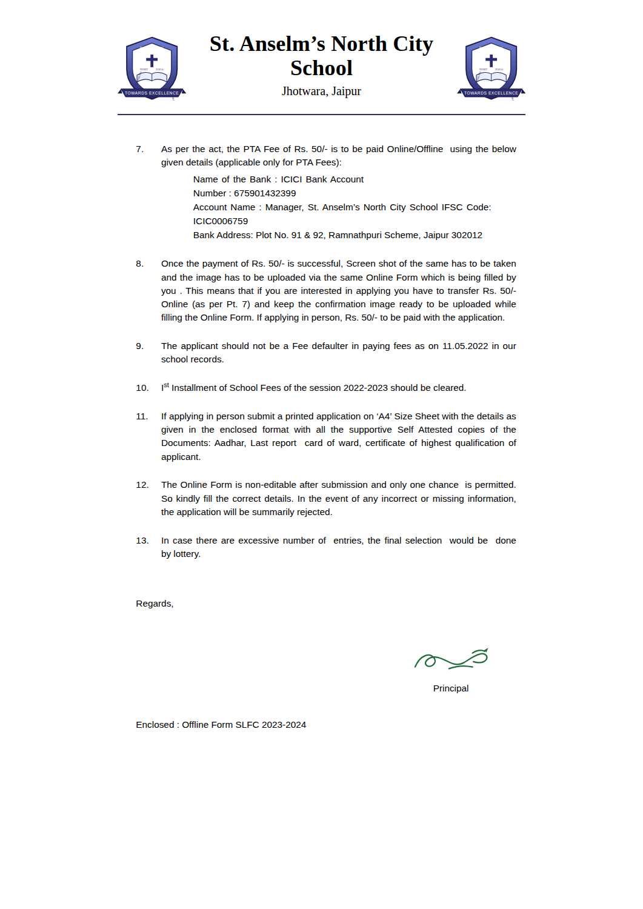NORTH CITY SCHOOL TENET PAPAL ST. ANSELM'S JAIPUR - RAJ TOWARDS EXCELLENCE
St. Anselm’s North City School
Jhotwara, Jaipur
NORTH CITY SCHOOL TENET PAPAL ST. ANSELM'S JAIPUR - RAJ TOWARDS EXCELLENCE
7. As per the act, the PTA Fee of Rs. 50/- is to be paid Online/Offline using the below given details (applicable only for PTA Fees):
Name of the Bank : ICICI Bank Account
Number : 675901432399
Account Name : Manager, St. Anselm’s North City School IFSC Code:
ICIC0006759
Bank Address: Plot No. 91 & 92, Ramnathpuri Scheme, Jaipur 302012
8. Once the payment of Rs. 50/- is successful, Screen shot of the same has to be taken and the image has to be uploaded via the same Online Form which is being filled by you . This means that if you are interested in applying you have to transfer Rs. 50/- Online (as per Pt. 7) and keep the confirmation image ready to be uploaded while filling the Online Form. If applying in person, Rs. 50/- to be paid with the application.
9. The applicant should not be a Fee defaulter in paying fees as on 11.05.2022 in our school records.
10. Ist Installment of School Fees of the session 2022-2023 should be cleared.
11. If applying in person submit a printed application on ‘A4’ Size Sheet with the details as given in the enclosed format with all the supportive Self Attested copies of the Documents: Aadhar, Last report card of ward, certificate of highest qualification of applicant.
12. The Online Form is non-editable after submission and only one chance is permitted. So kindly fill the correct details. In the event of any incorrect or missing information, the application will be summarily rejected.
13. In case there are excessive number of entries, the final selection would be done by lottery.
Regards,
Principal
Enclosed : Offline Form SLFC 2023-2024